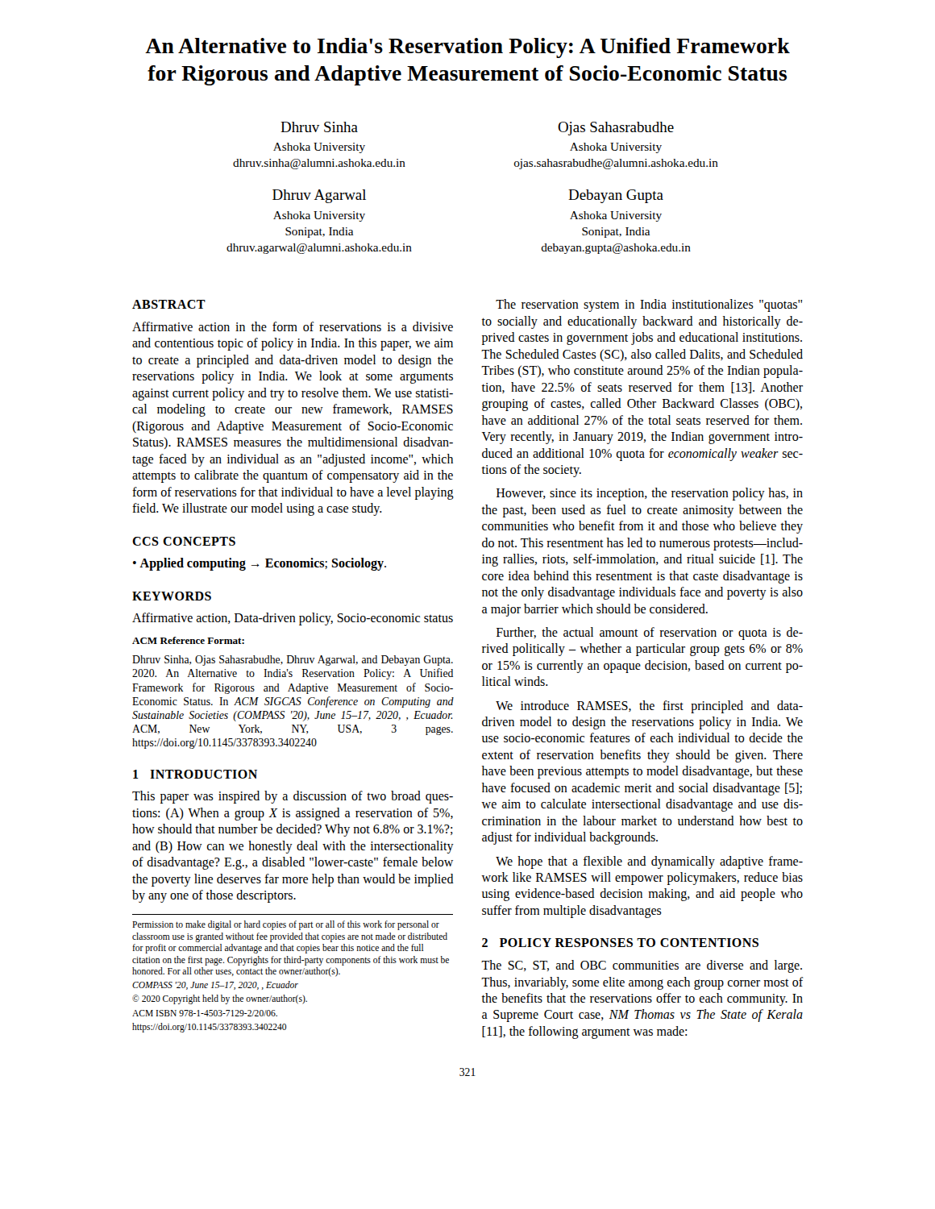An Alternative to India's Reservation Policy: A Unified Framework for Rigorous and Adaptive Measurement of Socio-Economic Status
Dhruv Sinha
Ashoka University
dhruv.sinha@alumni.ashoka.edu.in
Ojas Sahasrabudhe
Ashoka University
ojas.sahasrabudhe@alumni.ashoka.edu.in
Dhruv Agarwal
Ashoka University
Sonipat, India
dhruv.agarwal@alumni.ashoka.edu.in
Debayan Gupta
Ashoka University
Sonipat, India
debayan.gupta@ashoka.edu.in
Abstract
Affirmative action in the form of reservations is a divisive and contentious topic of policy in India. In this paper, we aim to create a principled and data-driven model to design the reservations policy in India. We look at some arguments against current policy and try to resolve them. We use statistical modeling to create our new framework, RAMSES (Rigorous and Adaptive Measurement of Socio-Economic Status). RAMSES measures the multidimensional disadvantage faced by an individual as an "adjusted income", which attempts to calibrate the quantum of compensatory aid in the form of reservations for that individual to have a level playing field. We illustrate our model using a case study.
CCS Concepts
• Applied computing → Economics; Sociology.
Keywords
Affirmative action, Data-driven policy, Socio-economic status
ACM Reference Format:
Dhruv Sinha, Ojas Sahasrabudhe, Dhruv Agarwal, and Debayan Gupta. 2020. An Alternative to India's Reservation Policy: A Unified Framework for Rigorous and Adaptive Measurement of Socio-Economic Status. In ACM SIGCAS Conference on Computing and Sustainable Societies (COMPASS '20), June 15–17, 2020, , Ecuador. ACM, New York, NY, USA, 3 pages. https://doi.org/10.1145/3378393.3402240
1 Introduction
This paper was inspired by a discussion of two broad questions: (A) When a group X is assigned a reservation of 5%, how should that number be decided? Why not 6.8% or 3.1%?; and (B) How can we honestly deal with the intersectionality of disadvantage? E.g., a disabled "lower-caste" female below the poverty line deserves far more help than would be implied by any one of those descriptors.
Permission to make digital or hard copies of part or all of this work for personal or classroom use is granted without fee provided that copies are not made or distributed for profit or commercial advantage and that copies bear this notice and the full citation on the first page. Copyrights for third-party components of this work must be honored. For all other uses, contact the owner/author(s).
COMPASS '20, June 15–17, 2020, , Ecuador
© 2020 Copyright held by the owner/author(s).
ACM ISBN 978-1-4503-7129-2/20/06.
https://doi.org/10.1145/3378393.3402240
The reservation system in India institutionalizes "quotas" to socially and educationally backward and historically deprived castes in government jobs and educational institutions. The Scheduled Castes (SC), also called Dalits, and Scheduled Tribes (ST), who constitute around 25% of the Indian population, have 22.5% of seats reserved for them [13]. Another grouping of castes, called Other Backward Classes (OBC), have an additional 27% of the total seats reserved for them. Very recently, in January 2019, the Indian government introduced an additional 10% quota for economically weaker sections of the society.
However, since its inception, the reservation policy has, in the past, been used as fuel to create animosity between the communities who benefit from it and those who believe they do not. This resentment has led to numerous protests—including rallies, riots, self-immolation, and ritual suicide [1]. The core idea behind this resentment is that caste disadvantage is not the only disadvantage individuals face and poverty is also a major barrier which should be considered.
Further, the actual amount of reservation or quota is derived politically – whether a particular group gets 6% or 8% or 15% is currently an opaque decision, based on current political winds.
We introduce RAMSES, the first principled and data-driven model to design the reservations policy in India. We use socio-economic features of each individual to decide the extent of reservation benefits they should be given. There have been previous attempts to model disadvantage, but these have focused on academic merit and social disadvantage [5]; we aim to calculate intersectional disadvantage and use discrimination in the labour market to understand how best to adjust for individual backgrounds.
We hope that a flexible and dynamically adaptive framework like RAMSES will empower policymakers, reduce bias using evidence-based decision making, and aid people who suffer from multiple disadvantages
2 Policy Responses to Contentions
The SC, ST, and OBC communities are diverse and large. Thus, invariably, some elite among each group corner most of the benefits that the reservations offer to each community. In a Supreme Court case, NM Thomas vs The State of Kerala [11], the following argument was made:
321